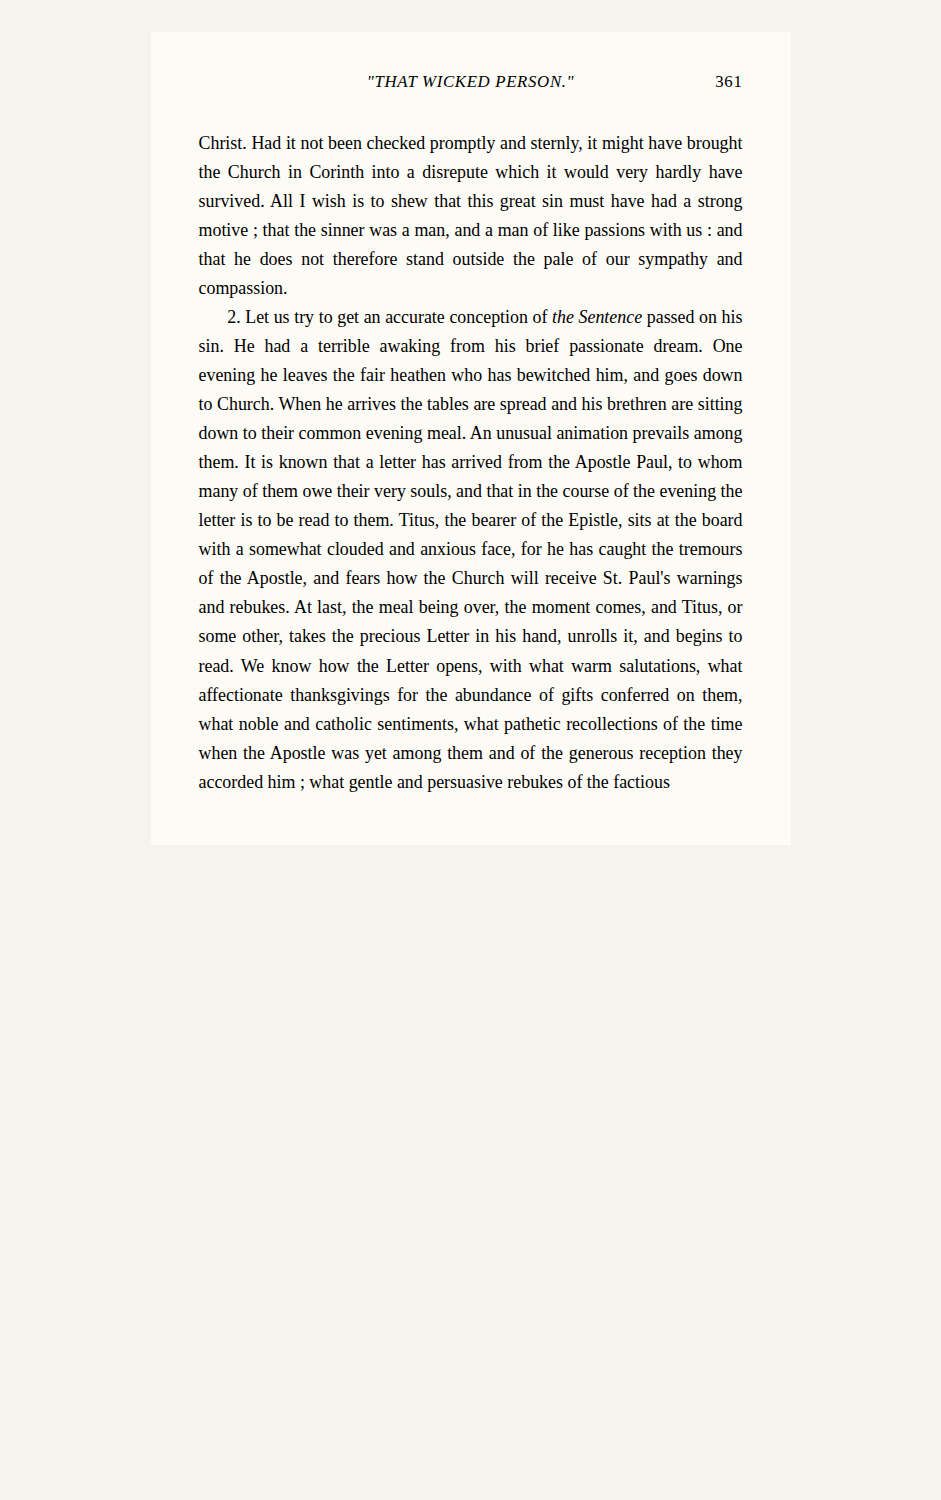"That Wicked Person." 361
Christ. Had it not been checked promptly and sternly, it might have brought the Church in Corinth into a disrepute which it would very hardly have survived. All I wish is to shew that this great sin must have had a strong motive ; that the sinner was a man, and a man of like passions with us : and that he does not therefore stand outside the pale of our sympathy and compassion.
2. Let us try to get an accurate conception of the Sentence passed on his sin. He had a terrible awaking from his brief passionate dream. One evening he leaves the fair heathen who has bewitched him, and goes down to Church. When he arrives the tables are spread and his brethren are sitting down to their common evening meal. An unusual animation prevails among them. It is known that a letter has arrived from the Apostle Paul, to whom many of them owe their very souls, and that in the course of the evening the letter is to be read to them. Titus, the bearer of the Epistle, sits at the board with a somewhat clouded and anxious face, for he has caught the tremours of the Apostle, and fears how the Church will receive St. Paul's warnings and rebukes. At last, the meal being over, the moment comes, and Titus, or some other, takes the precious Letter in his hand, unrolls it, and begins to read. We know how the Letter opens, with what warm salutations, what affectionate thanksgivings for the abundance of gifts conferred on them, what noble and catholic sentiments, what pathetic recollections of the time when the Apostle was yet among them and of the generous reception they accorded him ; what gentle and persuasive rebukes of the factious